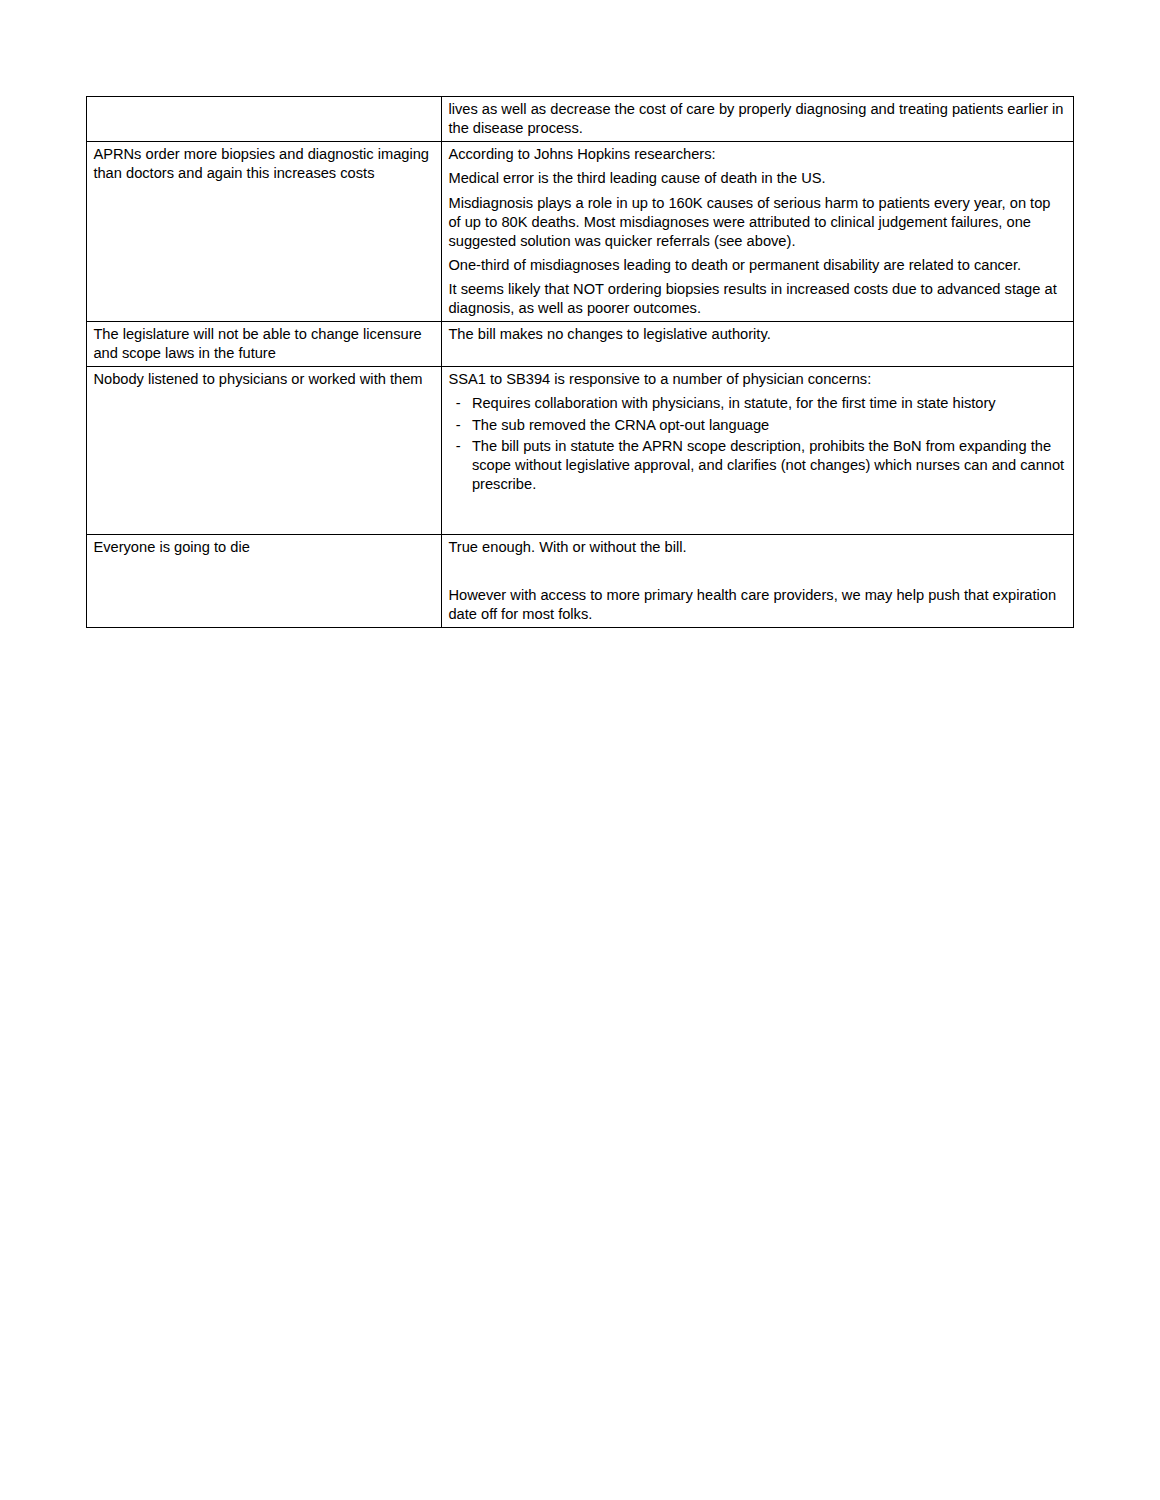| | lives as well as decrease the cost of care by properly diagnosing and treating patients earlier in the disease process. |
| APRNs order more biopsies and diagnostic imaging than doctors and again this increases costs | According to Johns Hopkins researchers: Medical error is the third leading cause of death in the US. Misdiagnosis plays a role in up to 160K causes of serious harm to patients every year, on top of up to 80K deaths. Most misdiagnoses were attributed to clinical judgement failures, one suggested solution was quicker referrals (see above). One-third of misdiagnoses leading to death or permanent disability are related to cancer. It seems likely that NOT ordering biopsies results in increased costs due to advanced stage at diagnosis, as well as poorer outcomes. |
| The legislature will not be able to change licensure and scope laws in the future | The bill makes no changes to legislative authority. |
| Nobody listened to physicians or worked with them | SSA1 to SB394 is responsive to a number of physician concerns: Requires collaboration with physicians, in statute, for the first time in state history The sub removed the CRNA opt-out language The bill puts in statute the APRN scope description, prohibits the BoN from expanding the scope without legislative approval, and clarifies (not changes) which nurses can and cannot prescribe. |
| Everyone is going to die | True enough. With or without the bill. However with access to more primary health care providers, we may help push that expiration date off for most folks. |